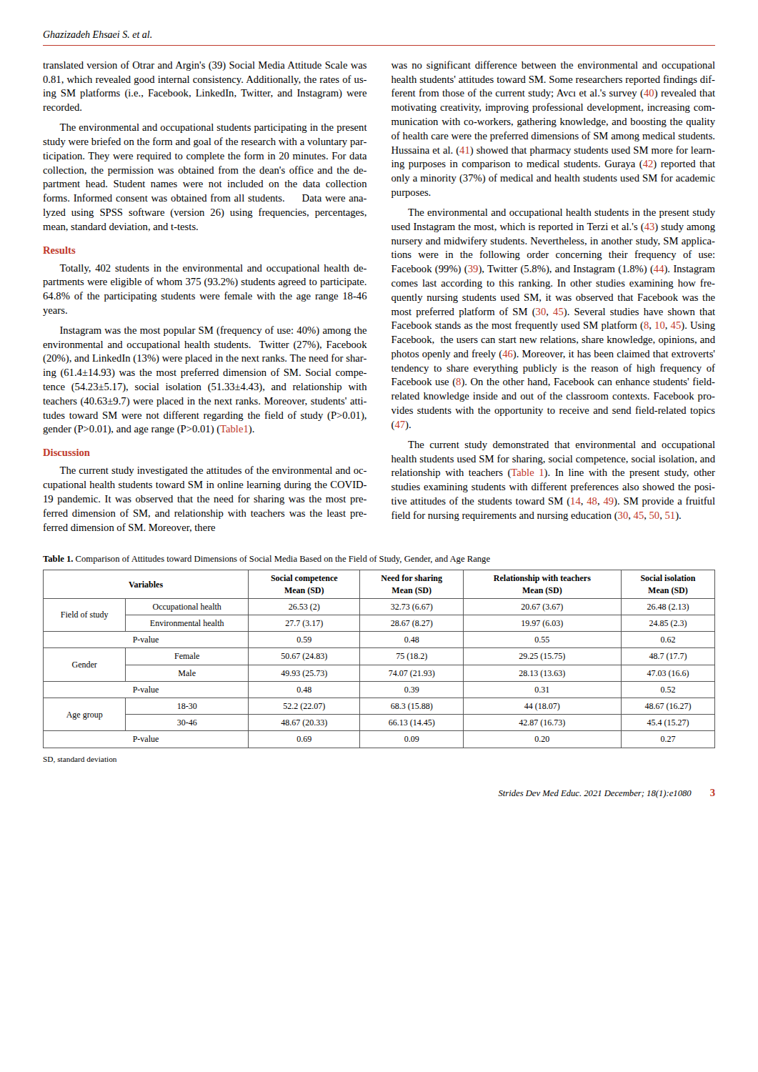Ghazizadeh Ehsaei S. et al.
translated version of Otrar and Argin's (39) Social Media Attitude Scale was 0.81, which revealed good internal consistency. Additionally, the rates of using SM platforms (i.e., Facebook, LinkedIn, Twitter, and Instagram) were recorded.
The environmental and occupational students participating in the present study were briefed on the form and goal of the research with a voluntary participation. They were required to complete the form in 20 minutes. For data collection, the permission was obtained from the dean's office and the department head. Student names were not included on the data collection forms. Informed consent was obtained from all students. Data were analyzed using SPSS software (version 26) using frequencies, percentages, mean, standard deviation, and t-tests.
Results
Totally, 402 students in the environmental and occupational health departments were eligible of whom 375 (93.2%) students agreed to participate. 64.8% of the participating students were female with the age range 18-46 years.
Instagram was the most popular SM (frequency of use: 40%) among the environmental and occupational health students. Twitter (27%), Facebook (20%), and LinkedIn (13%) were placed in the next ranks. The need for sharing (61.4±14.93) was the most preferred dimension of SM. Social competence (54.23±5.17), social isolation (51.33±4.43), and relationship with teachers (40.63±9.7) were placed in the next ranks. Moreover, students' attitudes toward SM were not different regarding the field of study (P>0.01), gender (P>0.01), and age range (P>0.01) (Table1).
Discussion
The current study investigated the attitudes of the environmental and occupational health students toward SM in online learning during the COVID-19 pandemic. It was observed that the need for sharing was the most preferred dimension of SM, and relationship with teachers was the least preferred dimension of SM. Moreover, there
was no significant difference between the environmental and occupational health students' attitudes toward SM. Some researchers reported findings different from those of the current study; Avcı et al.'s survey (40) revealed that motivating creativity, improving professional development, increasing communication with co-workers, gathering knowledge, and boosting the quality of health care were the preferred dimensions of SM among medical students. Hussaina et al. (41) showed that pharmacy students used SM more for learning purposes in comparison to medical students. Guraya (42) reported that only a minority (37%) of medical and health students used SM for academic purposes.
The environmental and occupational health students in the present study used Instagram the most, which is reported in Terzi et al.'s (43) study among nursery and midwifery students. Nevertheless, in another study, SM applications were in the following order concerning their frequency of use: Facebook (99%) (39), Twitter (5.8%), and Instagram (1.8%) (44). Instagram comes last according to this ranking. In other studies examining how frequently nursing students used SM, it was observed that Facebook was the most preferred platform of SM (30, 45). Several studies have shown that Facebook stands as the most frequently used SM platform (8, 10, 45). Using Facebook, the users can start new relations, share knowledge, opinions, and photos openly and freely (46). Moreover, it has been claimed that extroverts' tendency to share everything publicly is the reason of high frequency of Facebook use (8). On the other hand, Facebook can enhance students' field-related knowledge inside and out of the classroom contexts. Facebook provides students with the opportunity to receive and send field-related topics (47).
The current study demonstrated that environmental and occupational health students used SM for sharing, social competence, social isolation, and relationship with teachers (Table 1). In line with the present study, other studies examining students with different preferences also showed the positive attitudes of the students toward SM (14, 48, 49). SM provide a fruitful field for nursing requirements and nursing education (30, 45, 50, 51).
Table 1. Comparison of Attitudes toward Dimensions of Social Media Based on the Field of Study, Gender, and Age Range
| Variables | Social competence Mean (SD) | Need for sharing Mean (SD) | Relationship with teachers Mean (SD) | Social isolation Mean (SD) |
| --- | --- | --- | --- | --- |
| Field of study | Occupational health | 26.53 (2) | 32.73 (6.67) | 20.67 (3.67) | 26.48 (2.13) |
| Environmental health | 27.7 (3.17) | 28.67 (8.27) | 19.97 (6.03) | 24.85 (2.3) |
| P-value | 0.59 | 0.48 | 0.55 | 0.62 |
| Gender | Female | 50.67 (24.83) | 75 (18.2) | 29.25 (15.75) | 48.7 (17.7) |
| Male | 49.93 (25.73) | 74.07 (21.93) | 28.13 (13.63) | 47.03 (16.6) |
| P-value | 0.48 | 0.39 | 0.31 | 0.52 |
| Age group | 18-30 | 52.2 (22.07) | 68.3 (15.88) | 44 (18.07) | 48.67 (16.27) |
| 30-46 | 48.67 (20.33) | 66.13 (14.45) | 42.87 (16.73) | 45.4 (15.27) |
| P-value | 0.69 | 0.09 | 0.20 | 0.27 |
SD, standard deviation
Strides Dev Med Educ. 2021 December; 18(1):e1080 3